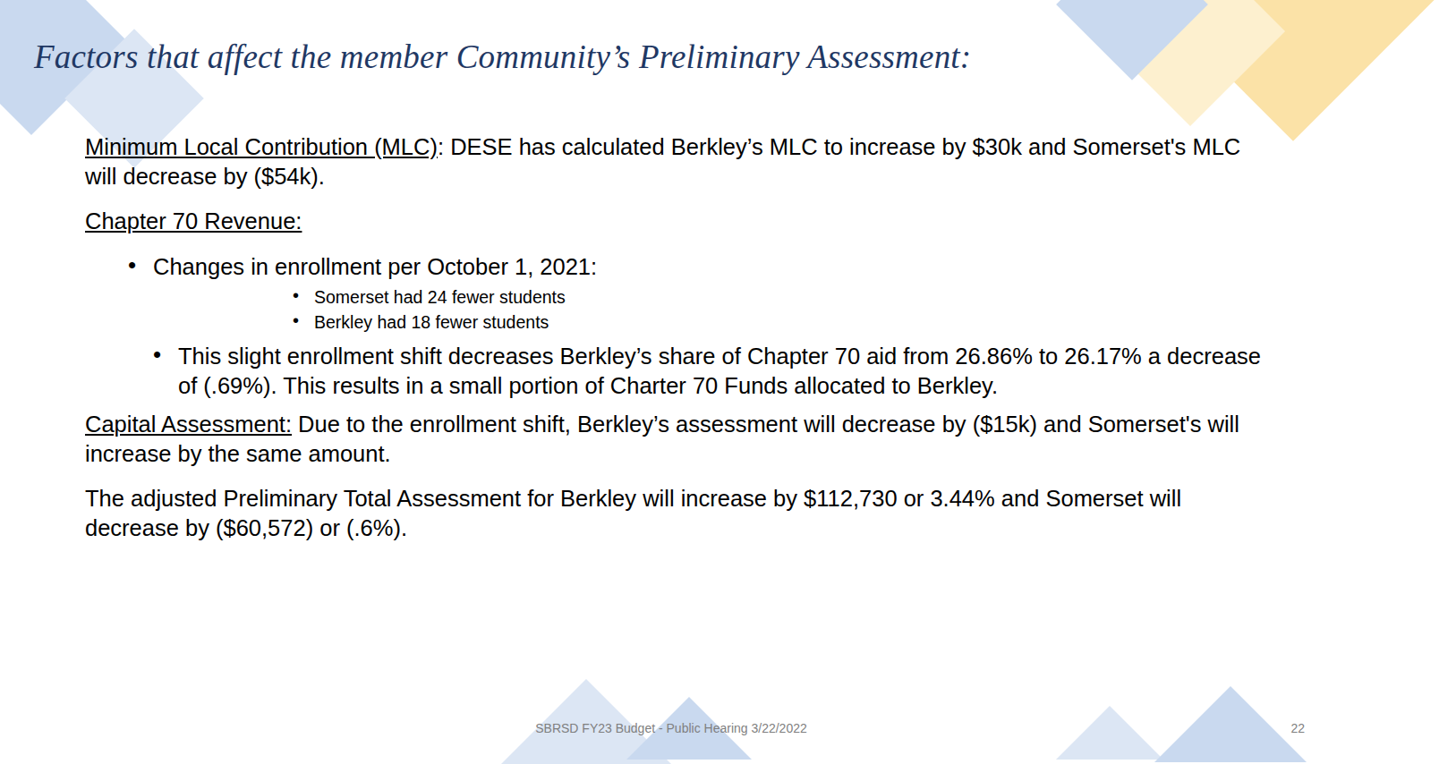Factors that affect the member Community’s Preliminary Assessment:
Minimum Local Contribution (MLC): DESE has calculated Berkley’s MLC to increase by $30k and Somerset's MLC will decrease by ($54k).
Chapter 70 Revenue:
Changes in enrollment per October 1, 2021:
Somerset had 24 fewer students
Berkley had 18 fewer students
This slight enrollment shift decreases Berkley’s share of Chapter 70 aid from 26.86% to 26.17% a decrease of (.69%). This results in a small portion of Charter 70 Funds allocated to Berkley.
Capital Assessment: Due to the enrollment shift, Berkley’s assessment will decrease by ($15k) and Somerset's will increase by the same amount.
The adjusted Preliminary Total Assessment for Berkley will increase by $112,730 or 3.44% and Somerset will decrease by ($60,572) or (.6%).
SBRSD FY23 Budget - Public Hearing 3/22/2022
22